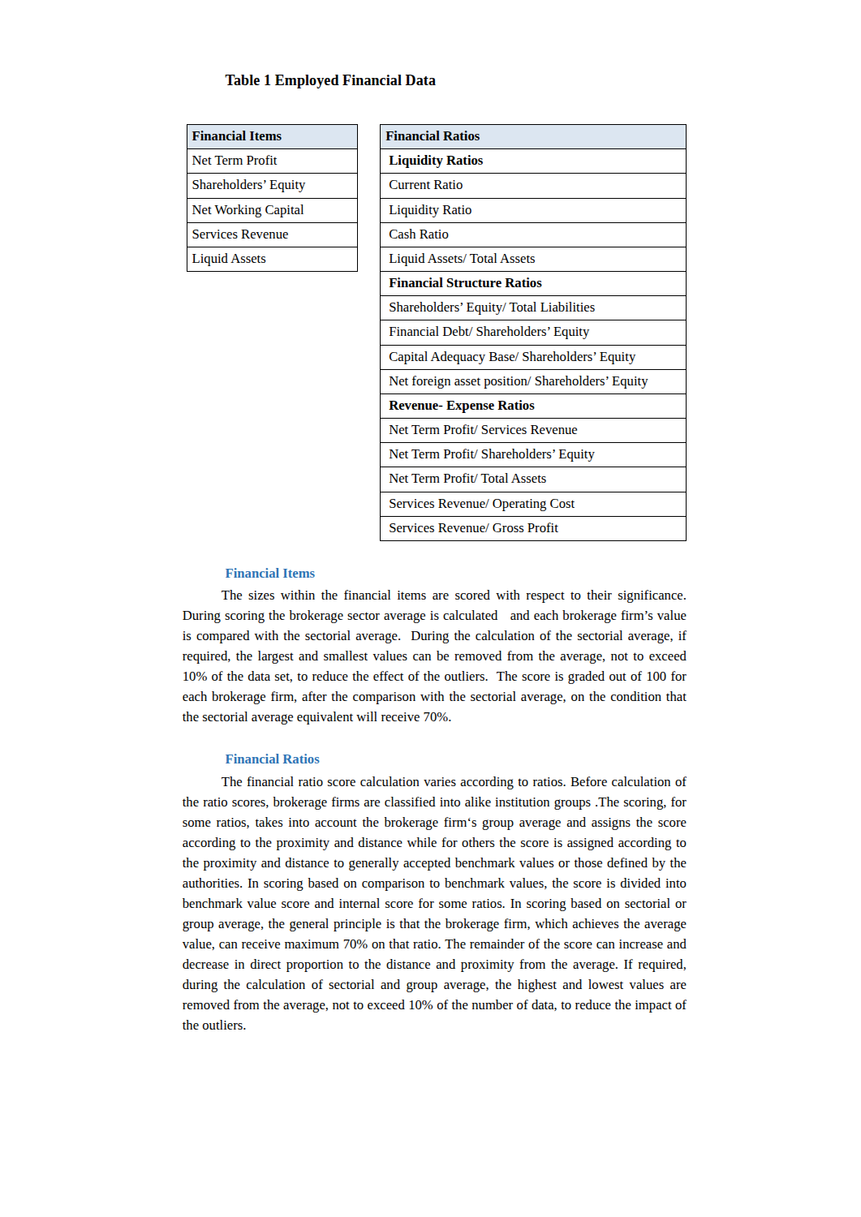Table 1 Employed Financial Data
| Financial Items |
| --- |
| Net Term Profit |
| Shareholders’ Equity |
| Net Working Capital |
| Services Revenue |
| Liquid Assets |
| Financial Ratios |
| --- |
| Liquidity Ratios |
| Current Ratio |
| Liquidity Ratio |
| Cash Ratio |
| Liquid Assets/ Total Assets |
| Financial Structure Ratios |
| Shareholders’ Equity/ Total Liabilities |
| Financial Debt/ Shareholders’ Equity |
| Capital Adequacy Base/ Shareholders’ Equity |
| Net foreign asset position/ Shareholders’ Equity |
| Revenue- Expense Ratios |
| Net Term Profit/ Services Revenue |
| Net Term Profit/ Shareholders’ Equity |
| Net Term Profit/ Total Assets |
| Services Revenue/ Operating Cost |
| Services Revenue/ Gross Profit |
Financial Items
The sizes within the financial items are scored with respect to their significance. During scoring the brokerage sector average is calculated and each brokerage firm’s value is compared with the sectorial average. During the calculation of the sectorial average, if required, the largest and smallest values can be removed from the average, not to exceed 10% of the data set, to reduce the effect of the outliers. The score is graded out of 100 for each brokerage firm, after the comparison with the sectorial average, on the condition that the sectorial average equivalent will receive 70%.
Financial Ratios
The financial ratio score calculation varies according to ratios. Before calculation of the ratio scores, brokerage firms are classified into alike institution groups .The scoring, for some ratios, takes into account the brokerage firm‘s group average and assigns the score according to the proximity and distance while for others the score is assigned according to the proximity and distance to generally accepted benchmark values or those defined by the authorities. In scoring based on comparison to benchmark values, the score is divided into benchmark value score and internal score for some ratios. In scoring based on sectorial or group average, the general principle is that the brokerage firm, which achieves the average value, can receive maximum 70% on that ratio. The remainder of the score can increase and decrease in direct proportion to the distance and proximity from the average. If required, during the calculation of sectorial and group average, the highest and lowest values are removed from the average, not to exceed 10% of the number of data, to reduce the impact of the outliers.